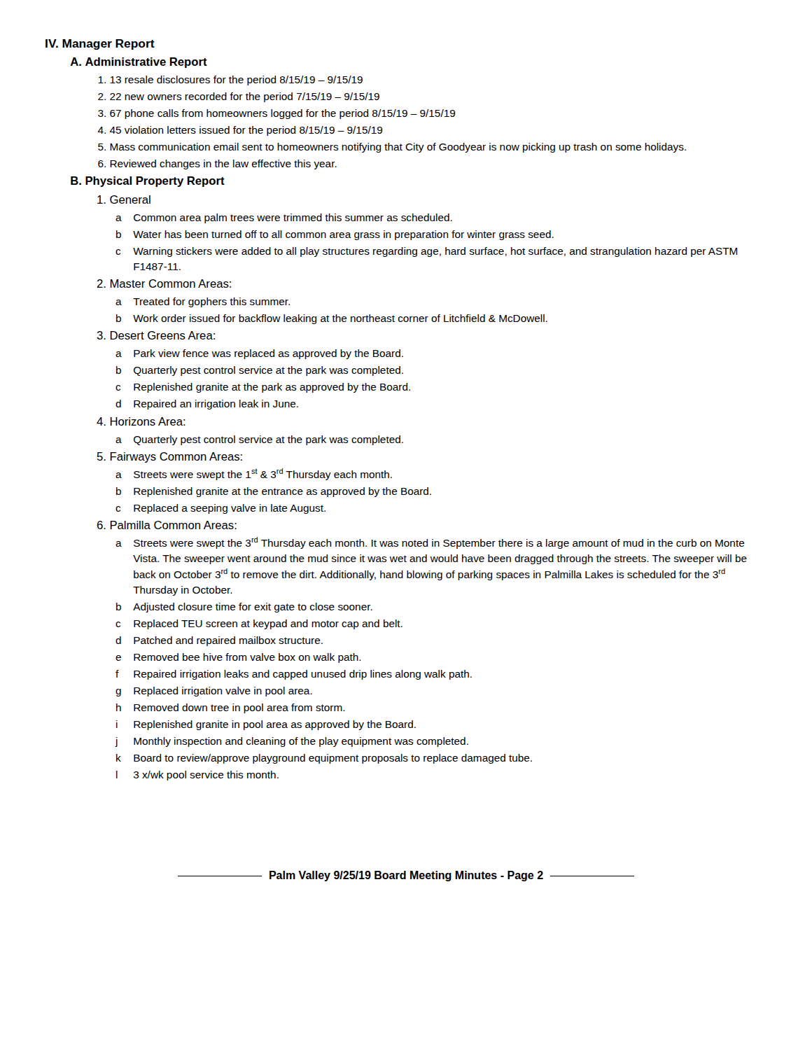Manager Report
Administrative Report
13 resale disclosures for the period 8/15/19 – 9/15/19
22 new owners recorded for the period 7/15/19 – 9/15/19
67 phone calls from homeowners logged for the period 8/15/19 – 9/15/19
45 violation letters issued for the period 8/15/19 – 9/15/19
Mass communication email sent to homeowners notifying that City of Goodyear is now picking up trash on some holidays.
Reviewed changes in the law effective this year.
Physical Property Report
General
Common area palm trees were trimmed this summer as scheduled.
Water has been turned off to all common area grass in preparation for winter grass seed.
Warning stickers were added to all play structures regarding age, hard surface, hot surface, and strangulation hazard per ASTM F1487-11.
Master Common Areas:
Treated for gophers this summer.
Work order issued for backflow leaking at the northeast corner of Litchfield & McDowell.
Desert Greens Area:
Park view fence was replaced as approved by the Board.
Quarterly pest control service at the park was completed.
Replenished granite at the park as approved by the Board.
Repaired an irrigation leak in June.
Horizons Area:
Quarterly pest control service at the park was completed.
Fairways Common Areas:
Streets were swept the 1st & 3rd Thursday each month.
Replenished granite at the entrance as approved by the Board.
Replaced a seeping valve in late August.
Palmilla Common Areas:
Streets were swept the 3rd Thursday each month. It was noted in September there is a large amount of mud in the curb on Monte Vista. The sweeper went around the mud since it was wet and would have been dragged through the streets. The sweeper will be back on October 3rd to remove the dirt. Additionally, hand blowing of parking spaces in Palmilla Lakes is scheduled for the 3rd Thursday in October.
Adjusted closure time for exit gate to close sooner.
Replaced TEU screen at keypad and motor cap and belt.
Patched and repaired mailbox structure.
Removed bee hive from valve box on walk path.
Repaired irrigation leaks and capped unused drip lines along walk path.
Replaced irrigation valve in pool area.
Removed down tree in pool area from storm.
Replenished granite in pool area as approved by the Board.
Monthly inspection and cleaning of the play equipment was completed.
Board to review/approve playground equipment proposals to replace damaged tube.
3 x/wk pool service this month.
Palm Valley 9/25/19 Board Meeting Minutes - Page 2